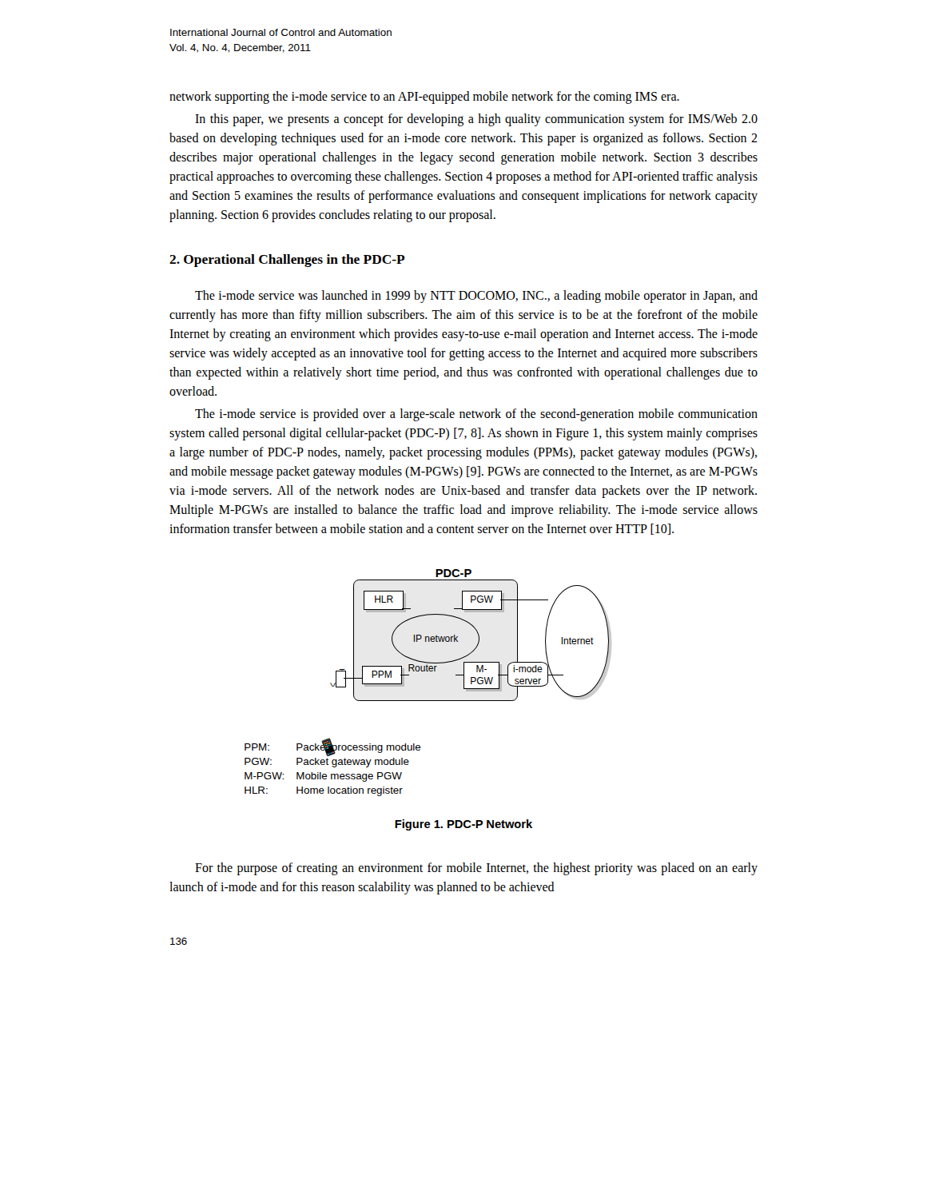International Journal of Control and Automation
Vol. 4, No. 4, December, 2011
network supporting the i-mode service to an API-equipped mobile network for the coming IMS era.
In this paper, we presents a concept for developing a high quality communication system for IMS/Web 2.0 based on developing techniques used for an i-mode core network. This paper is organized as follows. Section 2 describes major operational challenges in the legacy second generation mobile network. Section 3 describes practical approaches to overcoming these challenges. Section 4 proposes a method for API-oriented traffic analysis and Section 5 examines the results of performance evaluations and consequent implications for network capacity planning. Section 6 provides concludes relating to our proposal.
2. Operational Challenges in the PDC-P
The i-mode service was launched in 1999 by NTT DOCOMO, INC., a leading mobile operator in Japan, and currently has more than fifty million subscribers. The aim of this service is to be at the forefront of the mobile Internet by creating an environment which provides easy-to-use e-mail operation and Internet access. The i-mode service was widely accepted as an innovative tool for getting access to the Internet and acquired more subscribers than expected within a relatively short time period, and thus was confronted with operational challenges due to overload.
The i-mode service is provided over a large-scale network of the second-generation mobile communication system called personal digital cellular-packet (PDC-P) [7, 8]. As shown in Figure 1, this system mainly comprises a large number of PDC-P nodes, namely, packet processing modules (PPMs), packet gateway modules (PGWs), and mobile message packet gateway modules (M-PGWs) [9]. PGWs are connected to the Internet, as are M-PGWs via i-mode servers. All of the network nodes are Unix-based and transfer data packets over the IP network. Multiple M-PGWs are installed to balance the traffic load and improve reliability. The i-mode service allows information transfer between a mobile station and a content server on the Internet over HTTP [10].
PDC-P
IP network
HLR
PGW
PPM
M-
PGW
Router
i-mode
server
Internet
〰
⌶
📱
PPM: Packet processing module
PGW: Packet gateway module
M-PGW: Mobile message PGW
HLR: Home location register
Figure 1. PDC-P Network
For the purpose of creating an environment for mobile Internet, the highest priority was placed on an early launch of i-mode and for this reason scalability was planned to be achieved
136